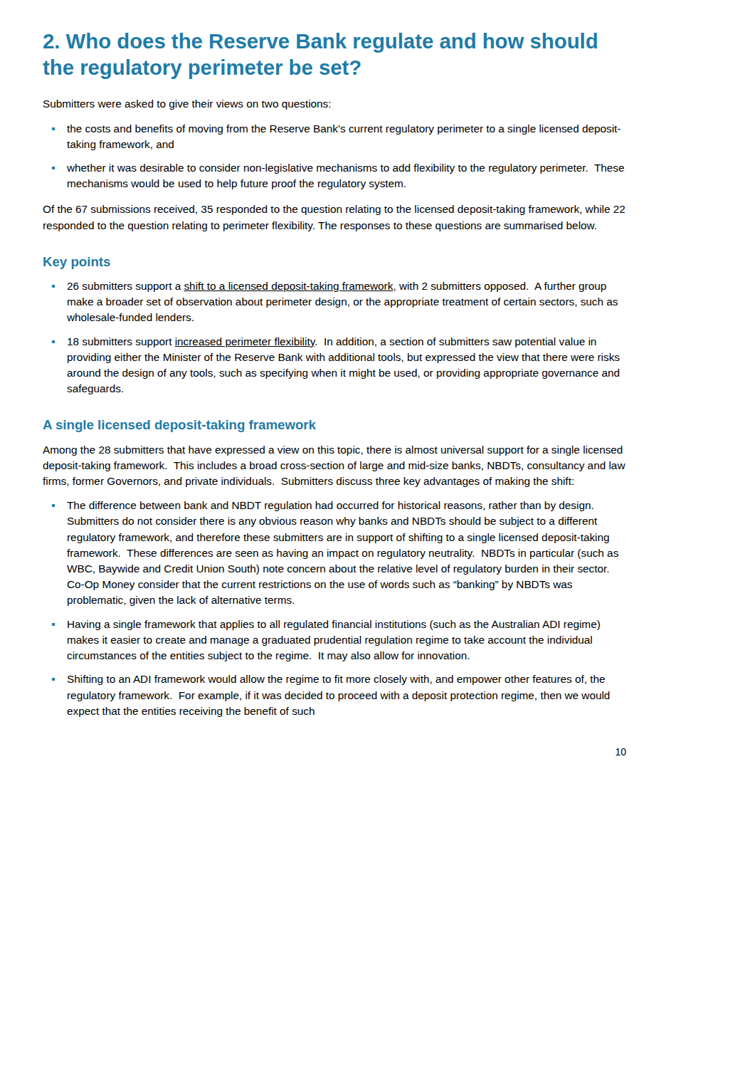2. Who does the Reserve Bank regulate and how should the regulatory perimeter be set?
Submitters were asked to give their views on two questions:
the costs and benefits of moving from the Reserve Bank’s current regulatory perimeter to a single licensed deposit-taking framework, and
whether it was desirable to consider non-legislative mechanisms to add flexibility to the regulatory perimeter. These mechanisms would be used to help future proof the regulatory system.
Of the 67 submissions received, 35 responded to the question relating to the licensed deposit-taking framework, while 22 responded to the question relating to perimeter flexibility. The responses to these questions are summarised below.
Key points
26 submitters support a shift to a licensed deposit-taking framework, with 2 submitters opposed. A further group make a broader set of observation about perimeter design, or the appropriate treatment of certain sectors, such as wholesale-funded lenders.
18 submitters support increased perimeter flexibility. In addition, a section of submitters saw potential value in providing either the Minister of the Reserve Bank with additional tools, but expressed the view that there were risks around the design of any tools, such as specifying when it might be used, or providing appropriate governance and safeguards.
A single licensed deposit-taking framework
Among the 28 submitters that have expressed a view on this topic, there is almost universal support for a single licensed deposit-taking framework. This includes a broad cross-section of large and mid-size banks, NBDTs, consultancy and law firms, former Governors, and private individuals. Submitters discuss three key advantages of making the shift:
The difference between bank and NBDT regulation had occurred for historical reasons, rather than by design. Submitters do not consider there is any obvious reason why banks and NBDTs should be subject to a different regulatory framework, and therefore these submitters are in support of shifting to a single licensed deposit-taking framework. These differences are seen as having an impact on regulatory neutrality. NBDTs in particular (such as WBC, Baywide and Credit Union South) note concern about the relative level of regulatory burden in their sector. Co-Op Money consider that the current restrictions on the use of words such as “banking” by NBDTs was problematic, given the lack of alternative terms.
Having a single framework that applies to all regulated financial institutions (such as the Australian ADI regime) makes it easier to create and manage a graduated prudential regulation regime to take account the individual circumstances of the entities subject to the regime. It may also allow for innovation.
Shifting to an ADI framework would allow the regime to fit more closely with, and empower other features of, the regulatory framework. For example, if it was decided to proceed with a deposit protection regime, then we would expect that the entities receiving the benefit of such
10